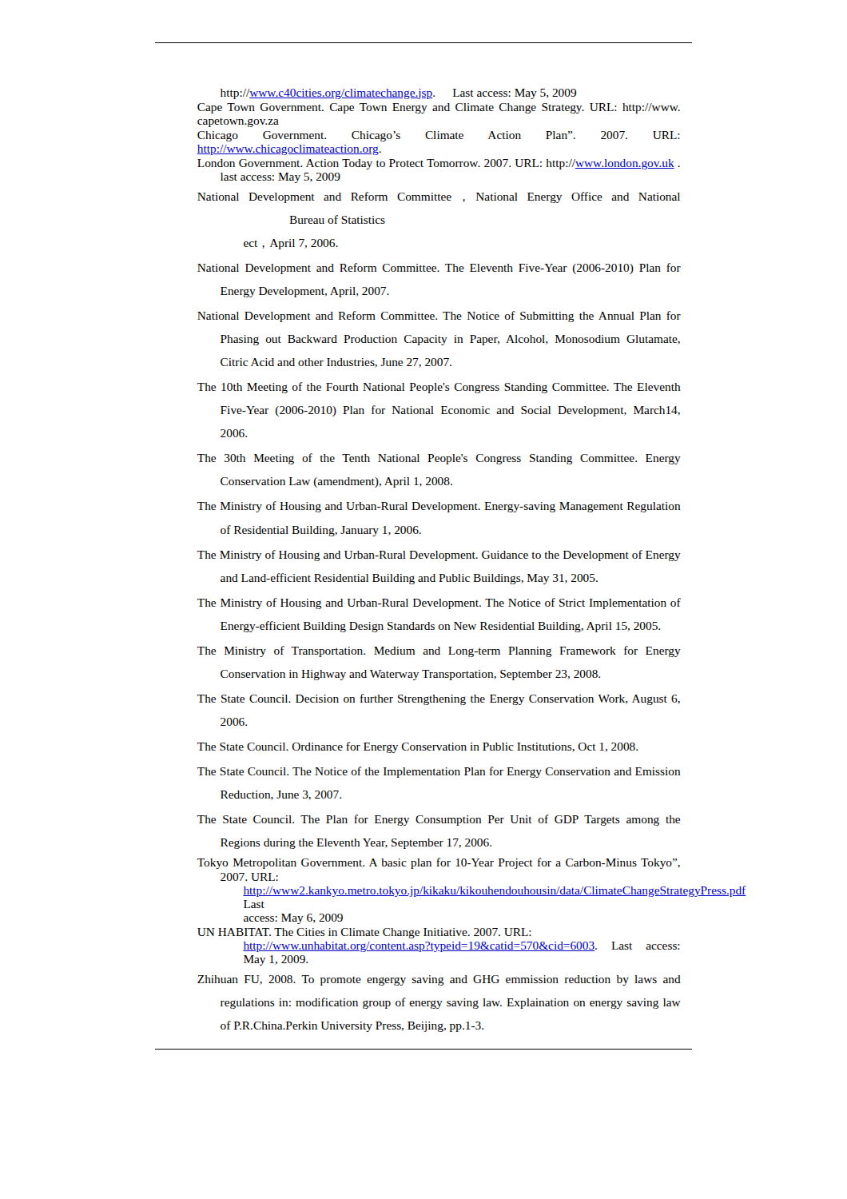http://www.c40cities.org/climatechange.jsp. Last access: May 5, 2009
Cape Town Government. Cape Town Energy and Climate Change Strategy. URL: http://www. capetown.gov.za
Chicago Government. Chicago’s Climate Action Plan”. 2007. URL: http://www.chicagoclimateaction.org.
London Government. Action Today to Protect Tomorrow. 2007. URL: http://www.london.gov.uk . last access: May 5, 2009
National Development and Reform Committee，National Energy Office and National Bureau of Statistics ect，April 7, 2006.
National Development and Reform Committee. The Eleventh Five-Year (2006-2010) Plan for Energy Development, April, 2007.
National Development and Reform Committee. The Notice of Submitting the Annual Plan for Phasing out Backward Production Capacity in Paper, Alcohol, Monosodium Glutamate, Citric Acid and other Industries, June 27, 2007.
The 10th Meeting of the Fourth National People's Congress Standing Committee. The Eleventh Five-Year (2006-2010) Plan for National Economic and Social Development, March14, 2006.
The 30th Meeting of the Tenth National People's Congress Standing Committee. Energy Conservation Law (amendment), April 1, 2008.
The Ministry of Housing and Urban-Rural Development. Energy-saving Management Regulation of Residential Building, January 1, 2006.
The Ministry of Housing and Urban-Rural Development. Guidance to the Development of Energy and Land-efficient Residential Building and Public Buildings, May 31, 2005.
The Ministry of Housing and Urban-Rural Development. The Notice of Strict Implementation of Energy-efficient Building Design Standards on New Residential Building, April 15, 2005.
The Ministry of Transportation. Medium and Long-term Planning Framework for Energy Conservation in Highway and Waterway Transportation, September 23, 2008.
The State Council. Decision on further Strengthening the Energy Conservation Work, August 6, 2006.
The State Council. Ordinance for Energy Conservation in Public Institutions, Oct 1, 2008.
The State Council. The Notice of the Implementation Plan for Energy Conservation and Emission Reduction, June 3, 2007.
The State Council. The Plan for Energy Consumption Per Unit of GDP Targets among the Regions during the Eleventh Year, September 17, 2006.
Tokyo Metropolitan Government. A basic plan for 10-Year Project for a Carbon-Minus Tokyo”, 2007. URL: http://www2.kankyo.metro.tokyo.jp/kikaku/kikouhendouhousin/data/ClimateChangeStrategyPress.pdf Last access: May 6, 2009
UN HABITAT. The Cities in Climate Change Initiative. 2007. URL: http://www.unhabitat.org/content.asp?typeid=19&catid=570&cid=6003. Last access: May 1, 2009.
Zhihuan FU, 2008. To promote engergy saving and GHG emmission reduction by laws and regulations in: modification group of energy saving law. Explaination on energy saving law of P.R.China.Perkin University Press, Beijing, pp.1-3.